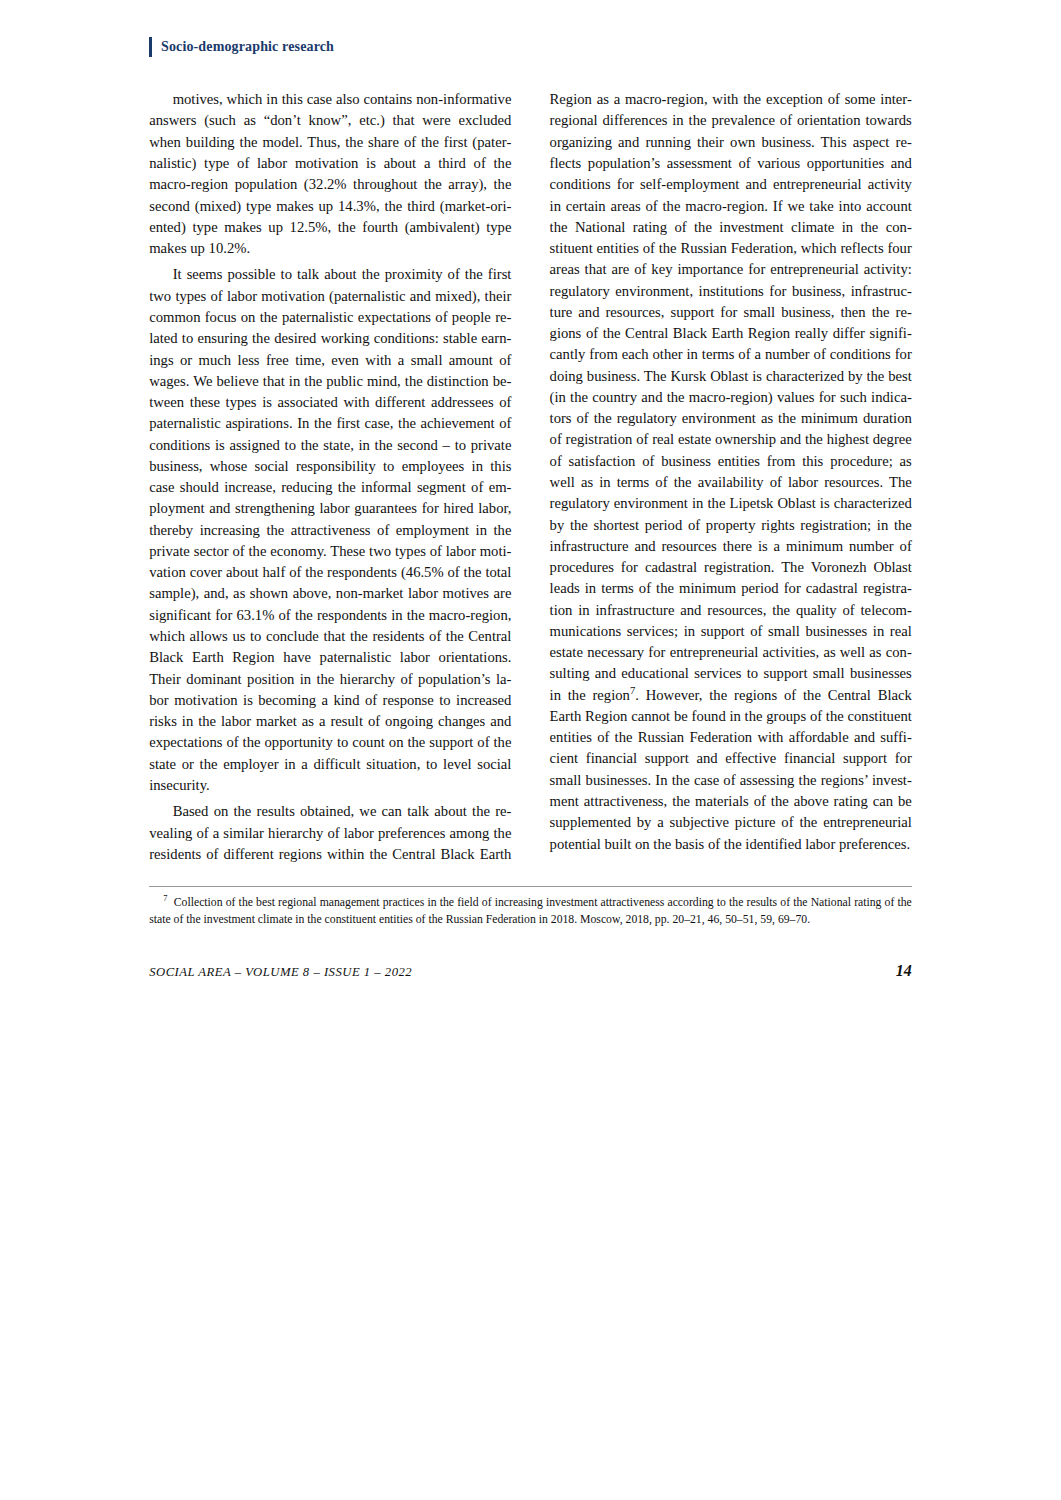Socio-demographic research
motives, which in this case also contains non-informative answers (such as “don’t know”, etc.) that were excluded when building the model. Thus, the share of the first (paternalistic) type of labor motivation is about a third of the macro-region population (32.2% throughout the array), the second (mixed) type makes up 14.3%, the third (market-oriented) type makes up 12.5%, the fourth (ambivalent) type makes up 10.2%.
It seems possible to talk about the proximity of the first two types of labor motivation (paternalistic and mixed), their common focus on the paternalistic expectations of people related to ensuring the desired working conditions: stable earnings or much less free time, even with a small amount of wages. We believe that in the public mind, the distinction between these types is associated with different addressees of paternalistic aspirations. In the first case, the achievement of conditions is assigned to the state, in the second – to private business, whose social responsibility to employees in this case should increase, reducing the informal segment of employment and strengthening labor guarantees for hired labor, thereby increasing the attractiveness of employment in the private sector of the economy. These two types of labor motivation cover about half of the respondents (46.5% of the total sample), and, as shown above, non-market labor motives are significant for 63.1% of the respondents in the macro-region, which allows us to conclude that the residents of the Central Black Earth Region have paternalistic labor orientations. Their dominant position in the hierarchy of population’s labor motivation is becoming a kind of response to increased risks in the labor market as a result of ongoing changes and expectations of the opportunity to count on the support of the state or the employer in a difficult situation, to level social insecurity.
Based on the results obtained, we can talk about the revealing of a similar hierarchy of labor preferences among the residents of different regions within the Central Black Earth Region as a macro-region, with the exception of some inter-regional differences in the prevalence of orientation towards organizing and running their own business. This aspect reflects population’s assessment of various opportunities and conditions for self-employment and entrepreneurial activity in certain areas of the macro-region. If we take into account the National rating of the investment climate in the constituent entities of the Russian Federation, which reflects four areas that are of key importance for entrepreneurial activity: regulatory environment, institutions for business, infrastructure and resources, support for small business, then the regions of the Central Black Earth Region really differ significantly from each other in terms of a number of conditions for doing business. The Kursk Oblast is characterized by the best (in the country and the macro-region) values for such indicators of the regulatory environment as the minimum duration of registration of real estate ownership and the highest degree of satisfaction of business entities from this procedure; as well as in terms of the availability of labor resources. The regulatory environment in the Lipetsk Oblast is characterized by the shortest period of property rights registration; in the infrastructure and resources there is a minimum number of procedures for cadastral registration. The Voronezh Oblast leads in terms of the minimum period for cadastral registration in infrastructure and resources, the quality of telecommunications services; in support of small businesses in real estate necessary for entrepreneurial activities, as well as consulting and educational services to support small businesses in the region7. However, the regions of the Central Black Earth Region cannot be found in the groups of the constituent entities of the Russian Federation with affordable and sufficient financial support and effective financial support for small businesses. In the case of assessing the regions’ investment attractiveness, the materials of the above rating can be supplemented by a subjective picture of the entrepreneurial potential built on the basis of the identified labor preferences.
7 Collection of the best regional management practices in the field of increasing investment attractiveness according to the results of the National rating of the state of the investment climate in the constituent entities of the Russian Federation in 2018. Moscow, 2018, pp. 20–21, 46, 50–51, 59, 69–70.
SOCIAL AREA – VOLUME 8 – ISSUE 1 – 2022
14